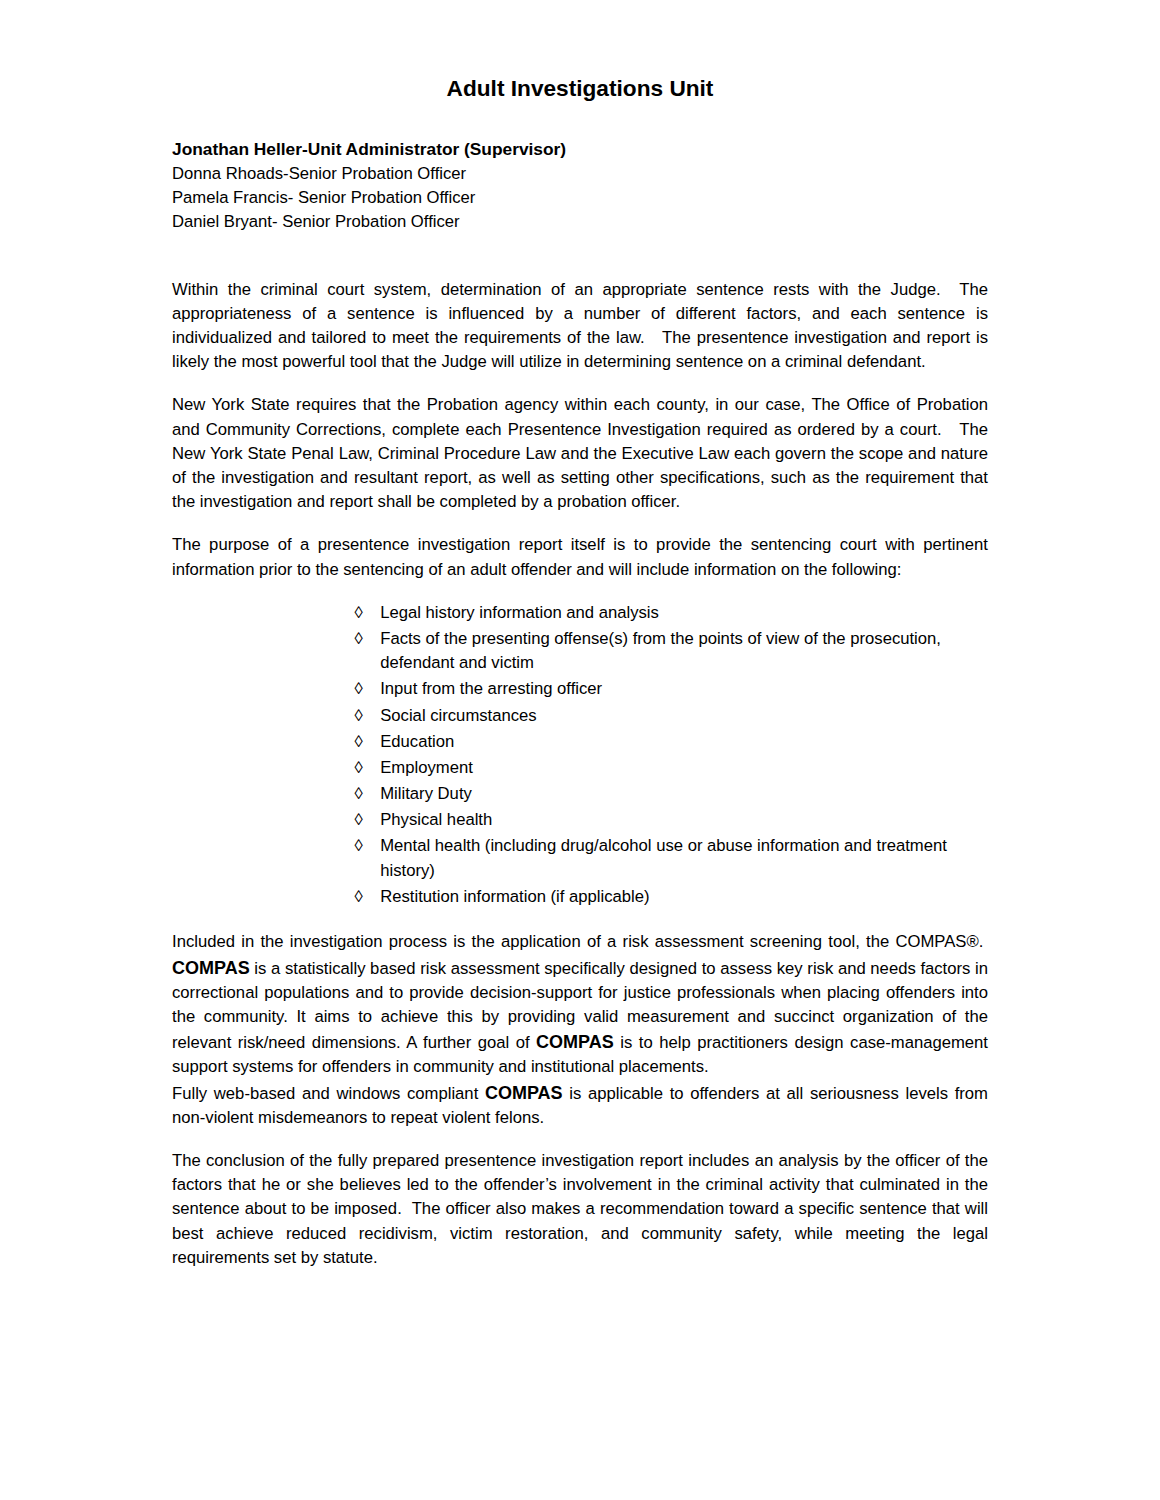Adult Investigations Unit
Jonathan Heller-Unit Administrator (Supervisor)
Donna Rhoads-Senior Probation Officer
Pamela Francis- Senior Probation Officer
Daniel Bryant- Senior Probation Officer
Within the criminal court system, determination of an appropriate sentence rests with the Judge. The appropriateness of a sentence is influenced by a number of different factors, and each sentence is individualized and tailored to meet the requirements of the law. The presentence investigation and report is likely the most powerful tool that the Judge will utilize in determining sentence on a criminal defendant.
New York State requires that the Probation agency within each county, in our case, The Office of Probation and Community Corrections, complete each Presentence Investigation required as ordered by a court. The New York State Penal Law, Criminal Procedure Law and the Executive Law each govern the scope and nature of the investigation and resultant report, as well as setting other specifications, such as the requirement that the investigation and report shall be completed by a probation officer.
The purpose of a presentence investigation report itself is to provide the sentencing court with pertinent information prior to the sentencing of an adult offender and will include information on the following:
Legal history information and analysis
Facts of the presenting offense(s) from the points of view of the prosecution, defendant and victim
Input from the arresting officer
Social circumstances
Education
Employment
Military Duty
Physical health
Mental health (including drug/alcohol use or abuse information and treatment history)
Restitution information (if applicable)
Included in the investigation process is the application of a risk assessment screening tool, the COMPAS®. COMPAS is a statistically based risk assessment specifically designed to assess key risk and needs factors in correctional populations and to provide decision-support for justice professionals when placing offenders into the community. It aims to achieve this by providing valid measurement and succinct organization of the relevant risk/need dimensions. A further goal of COMPAS is to help practitioners design case-management support systems for offenders in community and institutional placements.
Fully web-based and windows compliant COMPAS is applicable to offenders at all seriousness levels from non-violent misdemeanors to repeat violent felons.
The conclusion of the fully prepared presentence investigation report includes an analysis by the officer of the factors that he or she believes led to the offender’s involvement in the criminal activity that culminated in the sentence about to be imposed. The officer also makes a recommendation toward a specific sentence that will best achieve reduced recidivism, victim restoration, and community safety, while meeting the legal requirements set by statute.